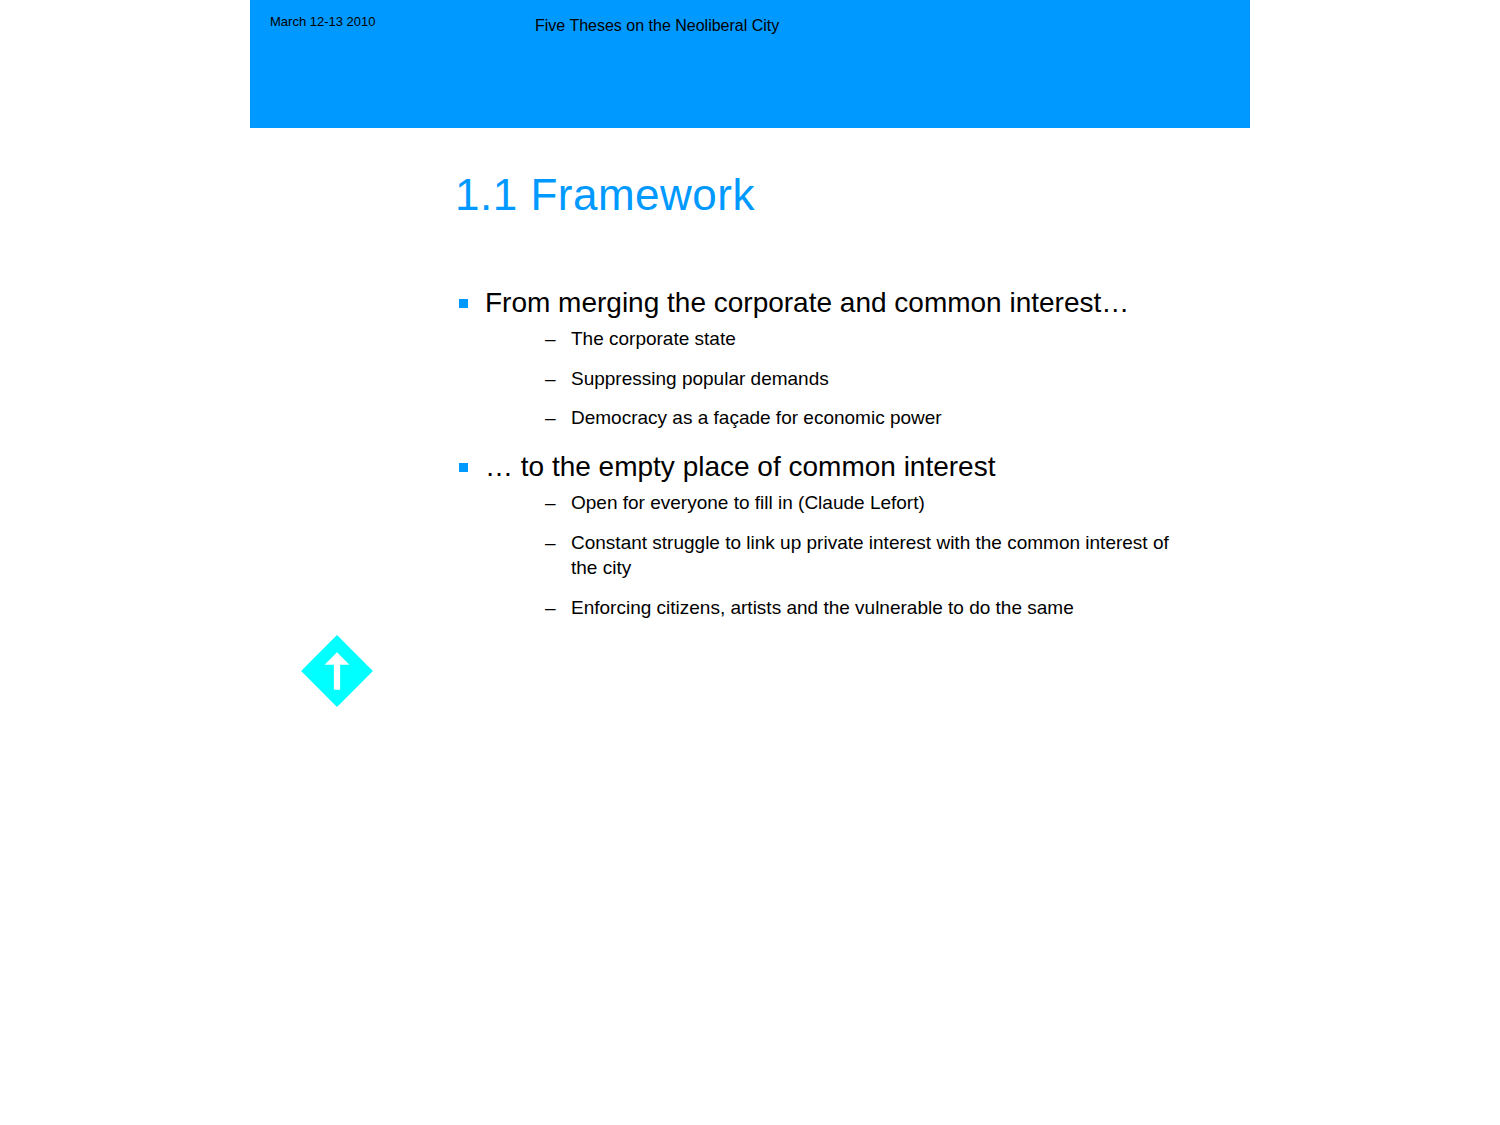March 12-13 2010
Five Theses on the Neoliberal City
1.1 Framework
From merging the corporate and common interest…
The corporate state
Suppressing popular demands
Democracy as a façade for economic power
… to the empty place of common interest
Open for everyone to fill in (Claude Lefort)
Constant struggle to link up private interest with the common interest of the city
Enforcing citizens, artists and the vulnerable to do the same